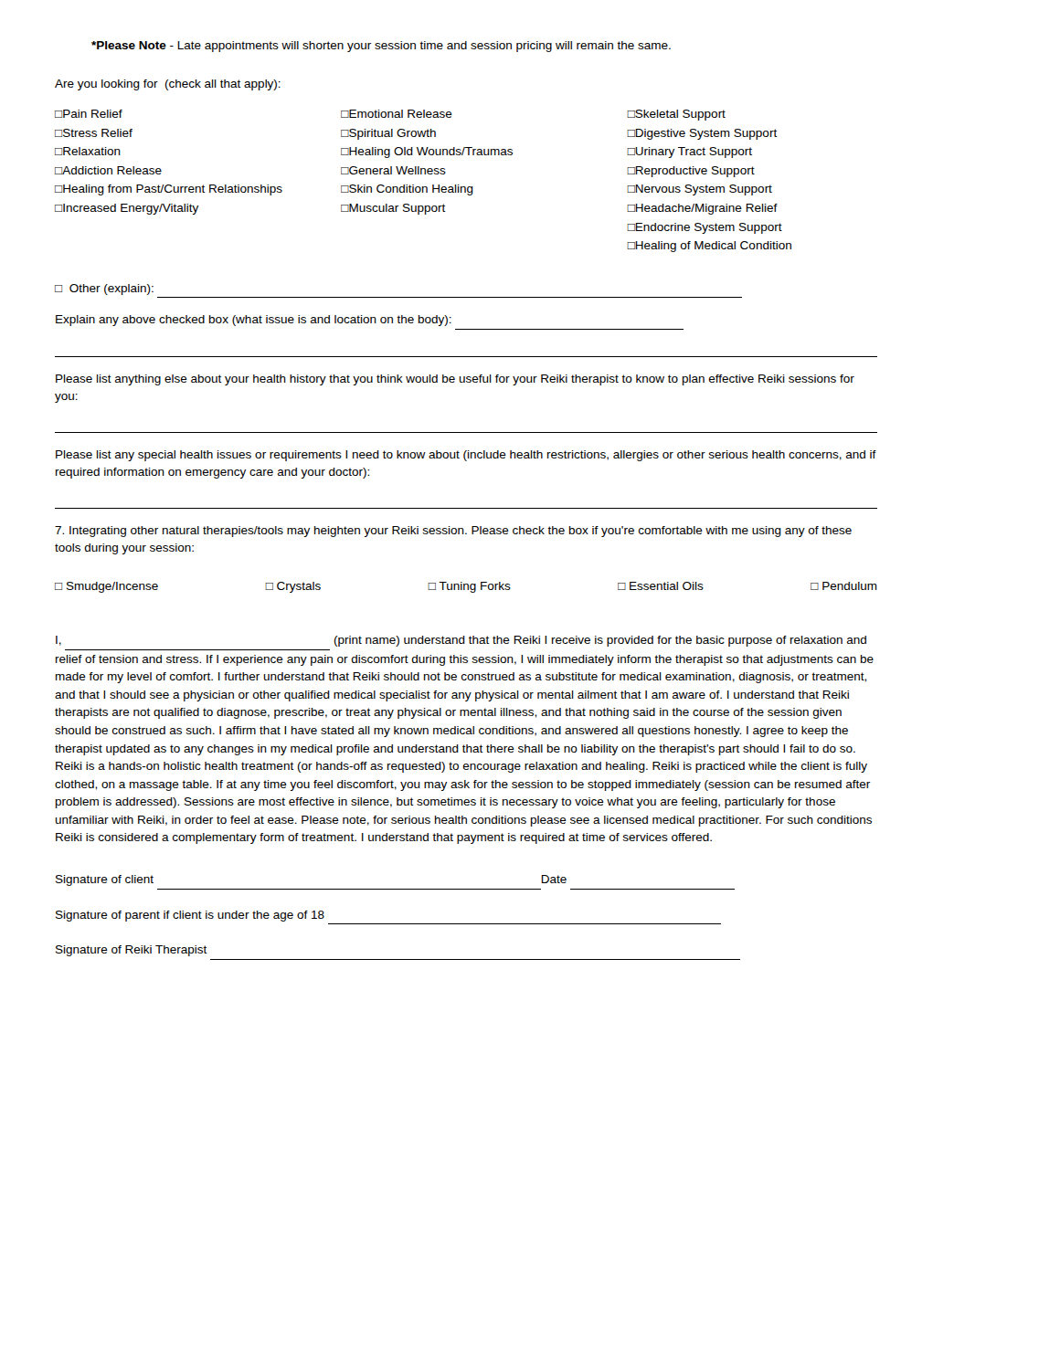*Please Note - Late appointments will shorten your session time and session pricing will remain the same.
Are you looking for (check all that apply):
□Pain Relief
□Stress Relief
□Relaxation
□Addiction Release
□Healing from Past/Current Relationships
□Increased Energy/Vitality
□Emotional Release
□Spiritual Growth
□Healing Old Wounds/Traumas
□General Wellness
□Skin Condition Healing
□Muscular Support
□Skeletal Support
□Digestive System Support
□Urinary Tract Support
□Reproductive Support
□Nervous System Support
□Headache/Migraine Relief
□Endocrine System Support
□Healing of Medical Condition
□ Other (explain):
Explain any above checked box (what issue is and location on the body):
Please list anything else about your health history that you think would be useful for your Reiki therapist to know to plan effective Reiki sessions for you:
Please list any special health issues or requirements I need to know about (include health restrictions, allergies or other serious health concerns, and if required information on emergency care and your doctor):
7. Integrating other natural therapies/tools may heighten your Reiki session. Please check the box if you're comfortable with me using any of these tools during your session:
□ Smudge/Incense □ Crystals □ Tuning Forks □ Essential Oils □ Pendulum
I, (print name) understand that the Reiki I receive is provided for the basic purpose of relaxation and relief of tension and stress. If I experience any pain or discomfort during this session, I will immediately inform the therapist so that adjustments can be made for my level of comfort. I further understand that Reiki should not be construed as a substitute for medical examination, diagnosis, or treatment, and that I should see a physician or other qualified medical specialist for any physical or mental ailment that I am aware of. I understand that Reiki therapists are not qualified to diagnose, prescribe, or treat any physical or mental illness, and that nothing said in the course of the session given should be construed as such. I affirm that I have stated all my known medical conditions, and answered all questions honestly. I agree to keep the therapist updated as to any changes in my medical profile and understand that there shall be no liability on the therapist's part should I fail to do so. Reiki is a hands-on holistic health treatment (or hands-off as requested) to encourage relaxation and healing. Reiki is practiced while the client is fully clothed, on a massage table. If at any time you feel discomfort, you may ask for the session to be stopped immediately (session can be resumed after problem is addressed). Sessions are most effective in silence, but sometimes it is necessary to voice what you are feeling, particularly for those unfamiliar with Reiki, in order to feel at ease. Please note, for serious health conditions please see a licensed medical practitioner. For such conditions Reiki is considered a complementary form of treatment. I understand that payment is required at time of services offered.
Signature of client Date
Signature of parent if client is under the age of 18
Signature of Reiki Therapist